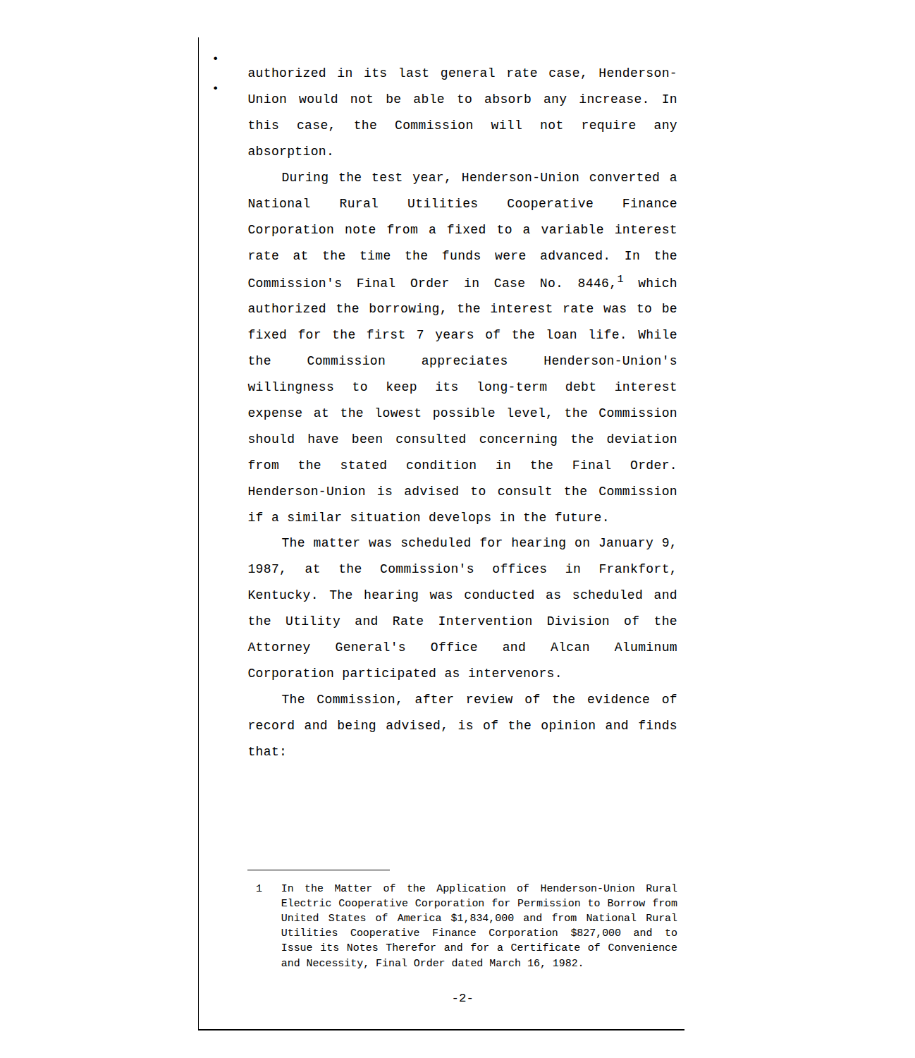•
•
authorized in its last general rate case, Henderson-Union would not be able to absorb any increase. In this case, the Commission will not require any absorption.
During the test year, Henderson-Union converted a National Rural Utilities Cooperative Finance Corporation note from a fixed to a variable interest rate at the time the funds were advanced. In the Commission's Final Order in Case No. 8446,1 which authorized the borrowing, the interest rate was to be fixed for the first 7 years of the loan life. While the Commission appreciates Henderson-Union's willingness to keep its long-term debt interest expense at the lowest possible level, the Commission should have been consulted concerning the deviation from the stated condition in the Final Order. Henderson-Union is advised to consult the Commission if a similar situation develops in the future.
The matter was scheduled for hearing on January 9, 1987, at the Commission's offices in Frankfort, Kentucky. The hearing was conducted as scheduled and the Utility and Rate Intervention Division of the Attorney General's Office and Alcan Aluminum Corporation participated as intervenors.
The Commission, after review of the evidence of record and being advised, is of the opinion and finds that:
1
In the Matter of the Application of Henderson-Union Rural Electric Cooperative Corporation for Permission to Borrow from United States of America $1,834,000 and from National Rural Utilities Cooperative Finance Corporation $827,000 and to Issue its Notes Therefor and for a Certificate of Convenience and Necessity, Final Order dated March 16, 1982.
-2-